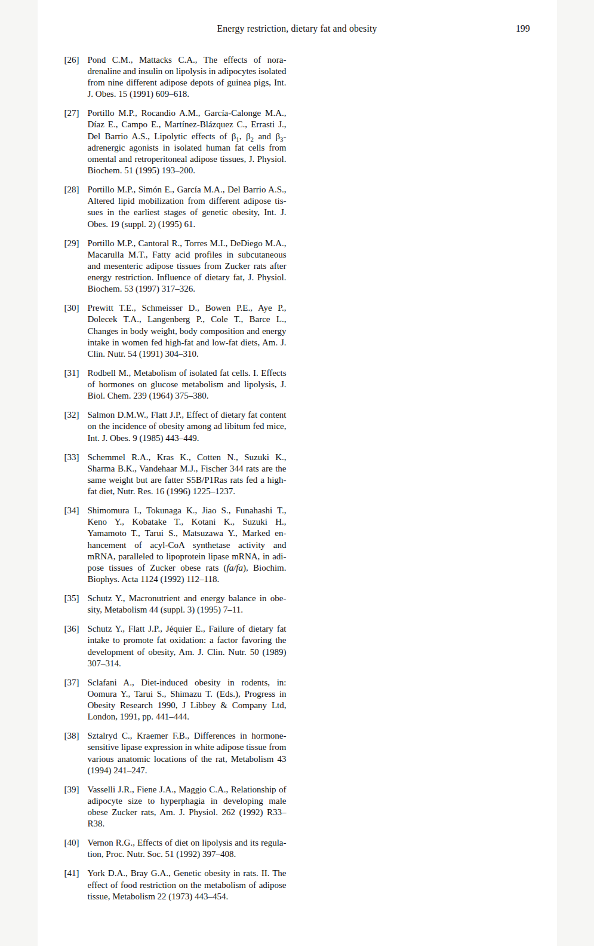Energy restriction, dietary fat and obesity
199
[26] Pond C.M., Mattacks C.A., The effects of noradrenaline and insulin on lipolysis in adipocytes isolated from nine different adipose depots of guinea pigs, Int. J. Obes. 15 (1991) 609–618.
[27] Portillo M.P., Rocandio A.M., García-Calonge M.A., Díaz E., Campo E., Martínez-Blázquez C., Errasti J., Del Barrio A.S., Lipolytic effects of β1, β2 and β3-adrenergic agonists in isolated human fat cells from omental and retroperitoneal adipose tissues, J. Physiol. Biochem. 51 (1995) 193–200.
[28] Portillo M.P., Simón E., García M.A., Del Barrio A.S., Altered lipid mobilization from different adipose tissues in the earliest stages of genetic obesity, Int. J. Obes. 19 (suppl. 2) (1995) 61.
[29] Portillo M.P., Cantoral R., Torres M.I., DeDiego M.A., Macarulla M.T., Fatty acid profiles in subcutaneous and mesenteric adipose tissues from Zucker rats after energy restriction. Influence of dietary fat, J. Physiol. Biochem. 53 (1997) 317–326.
[30] Prewitt T.E., Schmeisser D., Bowen P.E., Aye P., Dolecek T.A., Langenberg P., Cole T., Barce L., Changes in body weight, body composition and energy intake in women fed high-fat and low-fat diets, Am. J. Clin. Nutr. 54 (1991) 304–310.
[31] Rodbell M., Metabolism of isolated fat cells. I. Effects of hormones on glucose metabolism and lipolysis, J. Biol. Chem. 239 (1964) 375–380.
[32] Salmon D.M.W., Flatt J.P., Effect of dietary fat content on the incidence of obesity among ad libitum fed mice, Int. J. Obes. 9 (1985) 443–449.
[33] Schemmel R.A., Kras K., Cotten N., Suzuki K., Sharma B.K., Vandehaar M.J., Fischer 344 rats are the same weight but are fatter S5B/P1Ras rats fed a high-fat diet, Nutr. Res. 16 (1996) 1225–1237.
[34] Shimomura I., Tokunaga K., Jiao S., Funahashi T., Keno Y., Kobatake T., Kotani K., Suzuki H., Yamamoto T., Tarui S., Matsuzawa Y., Marked enhancement of acyl-CoA synthetase activity and mRNA, paralleled to lipoprotein lipase mRNA, in adipose tissues of Zucker obese rats (fa/fa), Biochim. Biophys. Acta 1124 (1992) 112–118.
[35] Schutz Y., Macronutrient and energy balance in obesity, Metabolism 44 (suppl. 3) (1995) 7–11.
[36] Schutz Y., Flatt J.P., Jéquier E., Failure of dietary fat intake to promote fat oxidation: a factor favoring the development of obesity, Am. J. Clin. Nutr. 50 (1989) 307–314.
[37] Sclafani A., Diet-induced obesity in rodents, in: Oomura Y., Tarui S., Shimazu T. (Eds.), Progress in Obesity Research 1990, J Libbey & Company Ltd, London, 1991, pp. 441–444.
[38] Sztalryd C., Kraemer F.B., Differences in hormone-sensitive lipase expression in white adipose tissue from various anatomic locations of the rat, Metabolism 43 (1994) 241–247.
[39] Vasselli J.R., Fiene J.A., Maggio C.A., Relationship of adipocyte size to hyperphagia in developing male obese Zucker rats, Am. J. Physiol. 262 (1992) R33–R38.
[40] Vernon R.G., Effects of diet on lipolysis and its regulation, Proc. Nutr. Soc. 51 (1992) 397–408.
[41] York D.A., Bray G.A., Genetic obesity in rats. II. The effect of food restriction on the metabolism of adipose tissue, Metabolism 22 (1973) 443–454.